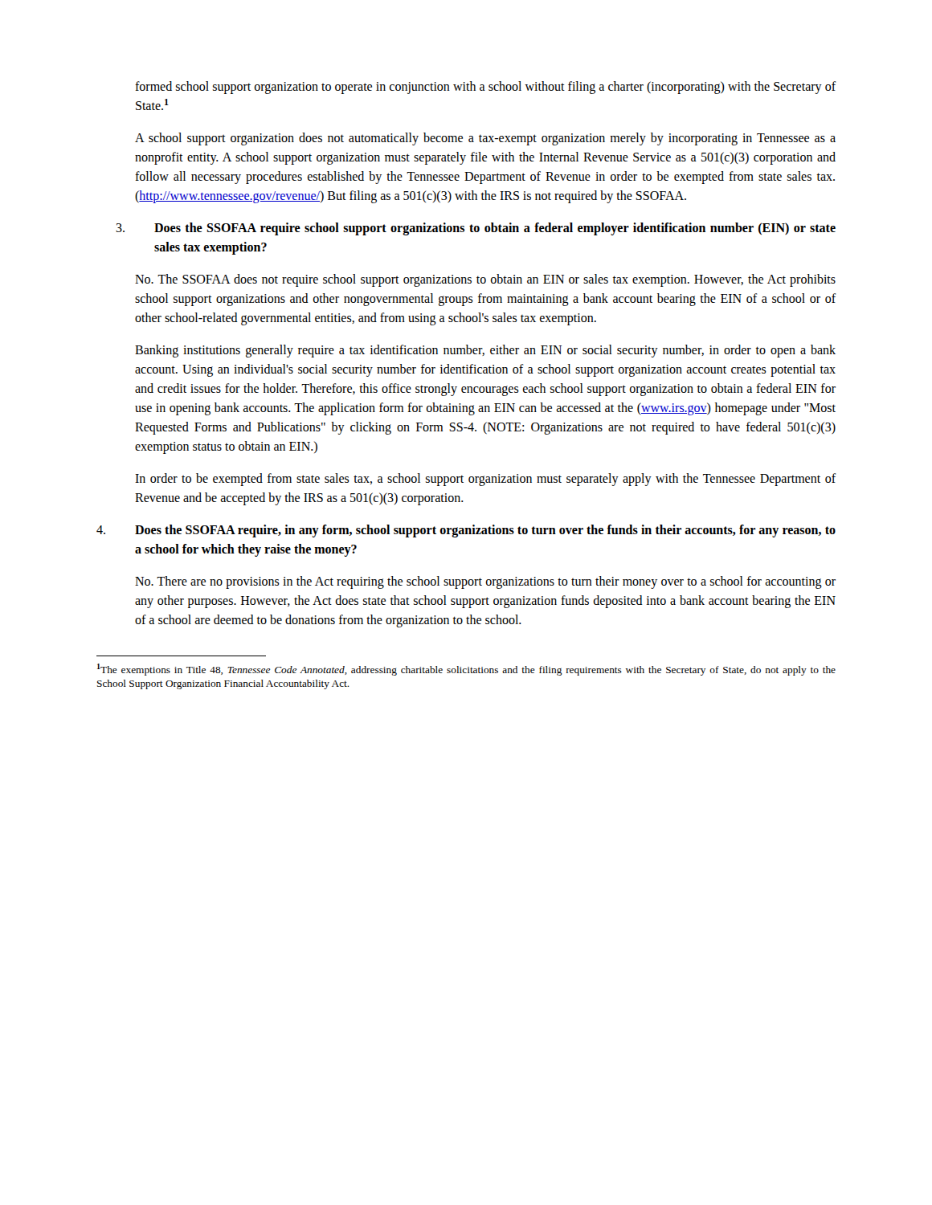formed school support organization to operate in conjunction with a school without filing a charter (incorporating) with the Secretary of State.1
A school support organization does not automatically become a tax-exempt organization merely by incorporating in Tennessee as a nonprofit entity. A school support organization must separately file with the Internal Revenue Service as a 501(c)(3) corporation and follow all necessary procedures established by the Tennessee Department of Revenue in order to be exempted from state sales tax. (http://www.tennessee.gov/revenue/) But filing as a 501(c)(3) with the IRS is not required by the SSOFAA.
3.
Does the SSOFAA require school support organizations to obtain a federal employer identification number (EIN) or state sales tax exemption?
No. The SSOFAA does not require school support organizations to obtain an EIN or sales tax exemption. However, the Act prohibits school support organizations and other nongovernmental groups from maintaining a bank account bearing the EIN of a school or of other school-related governmental entities, and from using a school's sales tax exemption.
Banking institutions generally require a tax identification number, either an EIN or social security number, in order to open a bank account. Using an individual's social security number for identification of a school support organization account creates potential tax and credit issues for the holder. Therefore, this office strongly encourages each school support organization to obtain a federal EIN for use in opening bank accounts. The application form for obtaining an EIN can be accessed at the (www.irs.gov) homepage under "Most Requested Forms and Publications" by clicking on Form SS-4. (NOTE: Organizations are not required to have federal 501(c)(3) exemption status to obtain an EIN.)
In order to be exempted from state sales tax, a school support organization must separately apply with the Tennessee Department of Revenue and be accepted by the IRS as a 501(c)(3) corporation.
4.
Does the SSOFAA require, in any form, school support organizations to turn over the funds in their accounts, for any reason, to a school for which they raise the money?
No. There are no provisions in the Act requiring the school support organizations to turn their money over to a school for accounting or any other purposes. However, the Act does state that school support organization funds deposited into a bank account bearing the EIN of a school are deemed to be donations from the organization to the school.
1The exemptions in Title 48, Tennessee Code Annotated, addressing charitable solicitations and the filing requirements with the Secretary of State, do not apply to the School Support Organization Financial Accountability Act.